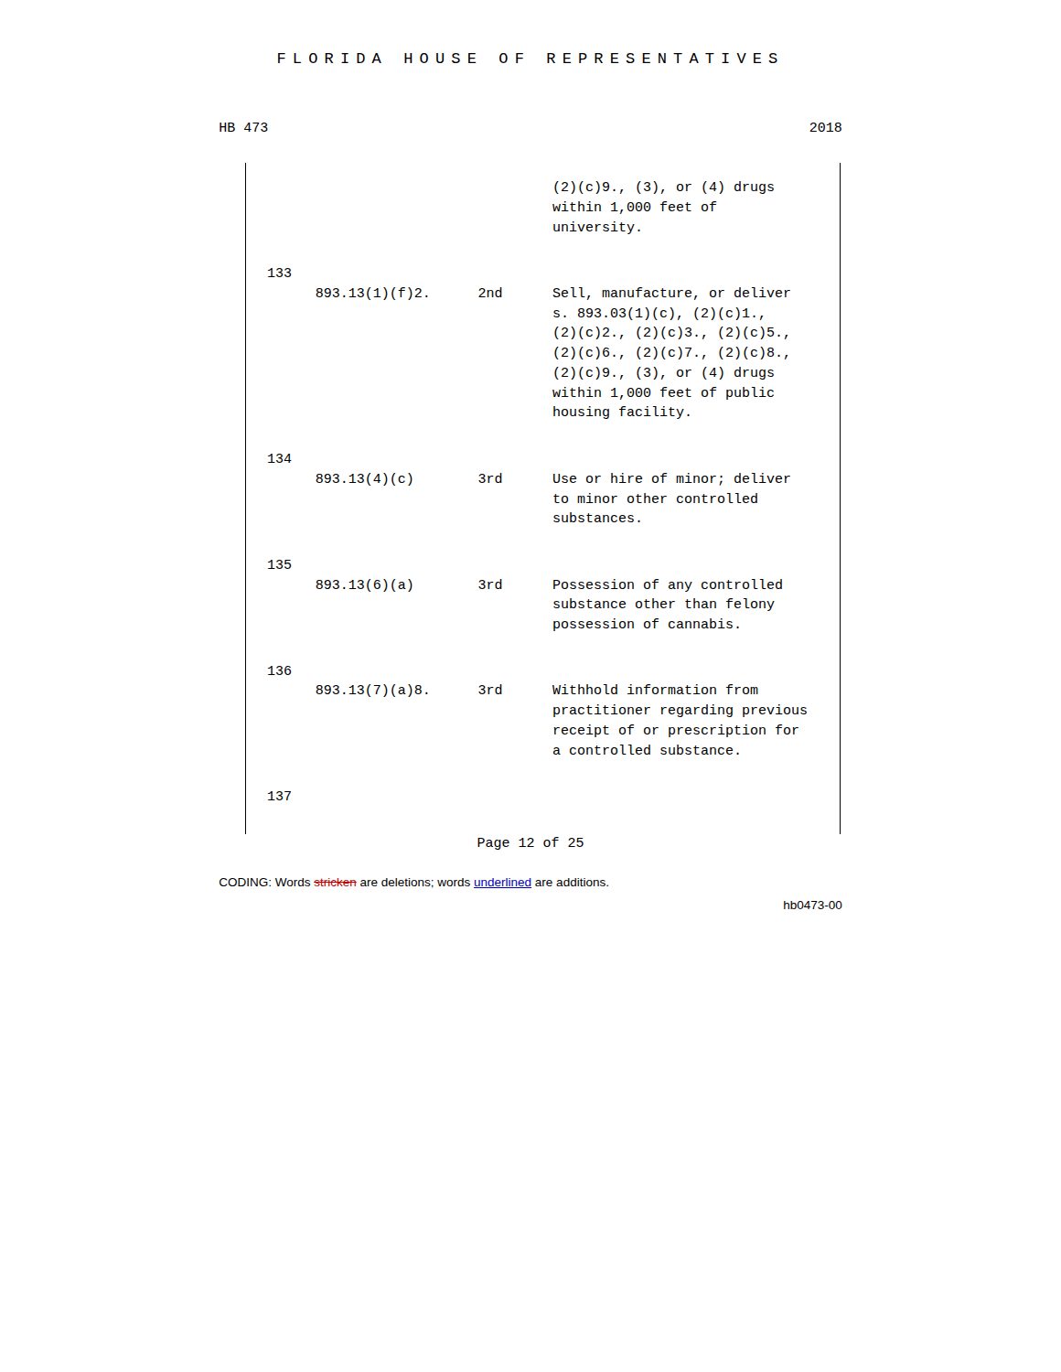FLORIDA HOUSE OF REPRESENTATIVES
HB 473 2018
| | | | (2)(c)9., (3), or (4) drugs within 1,000 feet of university. |
| 133 | | | |
| | 893.13(1)(f)2. | 2nd | Sell, manufacture, or deliver s. 893.03(1)(c), (2)(c)1., (2)(c)2., (2)(c)3., (2)(c)5., (2)(c)6., (2)(c)7., (2)(c)8., (2)(c)9., (3), or (4) drugs within 1,000 feet of public housing facility. |
| 134 | | | |
| | 893.13(4)(c) | 3rd | Use or hire of minor; deliver to minor other controlled substances. |
| 135 | | | |
| | 893.13(6)(a) | 3rd | Possession of any controlled substance other than felony possession of cannabis. |
| 136 | | | |
| | 893.13(7)(a)8. | 3rd | Withhold information from practitioner regarding previous receipt of or prescription for a controlled substance. |
| 137 | | | |
Page 12 of 25
CODING: Words stricken are deletions; words underlined are additions.
hb0473-00